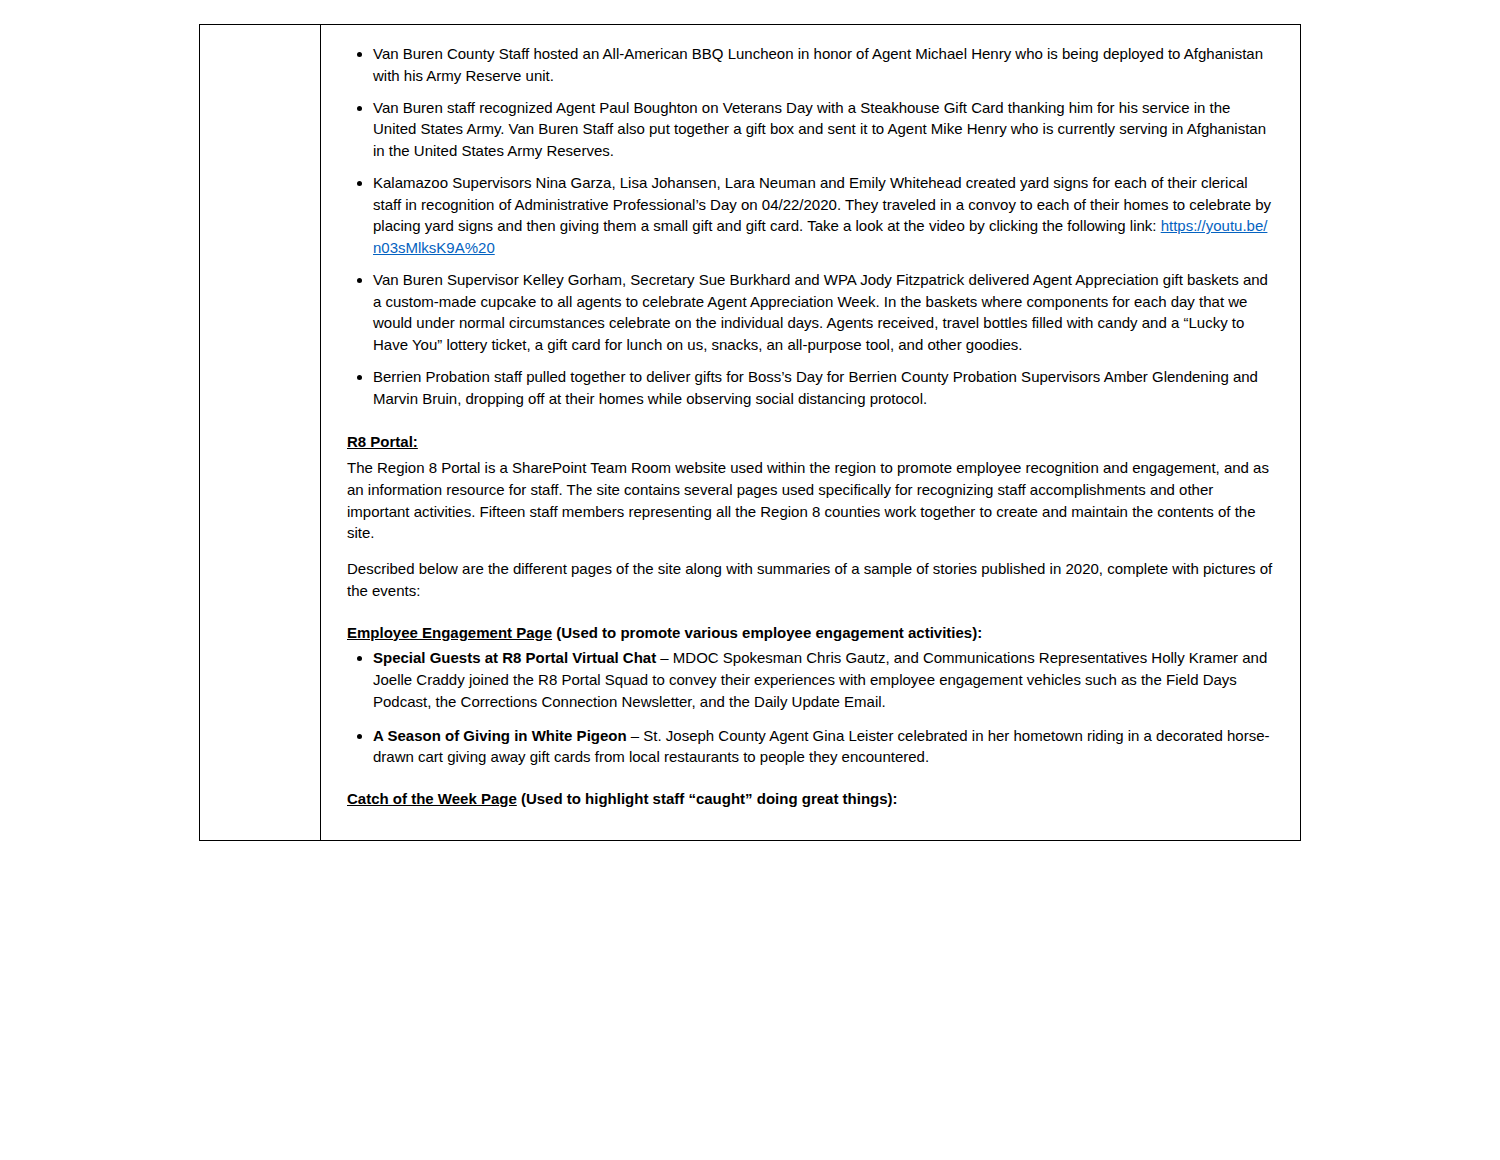Van Buren County Staff hosted an All-American BBQ Luncheon in honor of Agent Michael Henry who is being deployed to Afghanistan with his Army Reserve unit.
Van Buren staff recognized Agent Paul Boughton on Veterans Day with a Steakhouse Gift Card thanking him for his service in the United States Army. Van Buren Staff also put together a gift box and sent it to Agent Mike Henry who is currently serving in Afghanistan in the United States Army Reserves.
Kalamazoo Supervisors Nina Garza, Lisa Johansen, Lara Neuman and Emily Whitehead created yard signs for each of their clerical staff in recognition of Administrative Professional’s Day on 04/22/2020. They traveled in a convoy to each of their homes to celebrate by placing yard signs and then giving them a small gift and gift card. Take a look at the video by clicking the following link: https://youtu.be/n03sMlksK9A%20
Van Buren Supervisor Kelley Gorham, Secretary Sue Burkhard and WPA Jody Fitzpatrick delivered Agent Appreciation gift baskets and a custom-made cupcake to all agents to celebrate Agent Appreciation Week. In the baskets where components for each day that we would under normal circumstances celebrate on the individual days. Agents received, travel bottles filled with candy and a “Lucky to Have You” lottery ticket, a gift card for lunch on us, snacks, an all-purpose tool, and other goodies.
Berrien Probation staff pulled together to deliver gifts for Boss’s Day for Berrien County Probation Supervisors Amber Glendening and Marvin Bruin, dropping off at their homes while observing social distancing protocol.
R8 Portal:
The Region 8 Portal is a SharePoint Team Room website used within the region to promote employee recognition and engagement, and as an information resource for staff. The site contains several pages used specifically for recognizing staff accomplishments and other important activities. Fifteen staff members representing all the Region 8 counties work together to create and maintain the contents of the site.
Described below are the different pages of the site along with summaries of a sample of stories published in 2020, complete with pictures of the events:
Employee Engagement Page (Used to promote various employee engagement activities):
Special Guests at R8 Portal Virtual Chat – MDOC Spokesman Chris Gautz, and Communications Representatives Holly Kramer and Joelle Craddy joined the R8 Portal Squad to convey their experiences with employee engagement vehicles such as the Field Days Podcast, the Corrections Connection Newsletter, and the Daily Update Email.
A Season of Giving in White Pigeon – St. Joseph County Agent Gina Leister celebrated in her hometown riding in a decorated horse-drawn cart giving away gift cards from local restaurants to people they encountered.
Catch of the Week Page (Used to highlight staff “caught” doing great things):